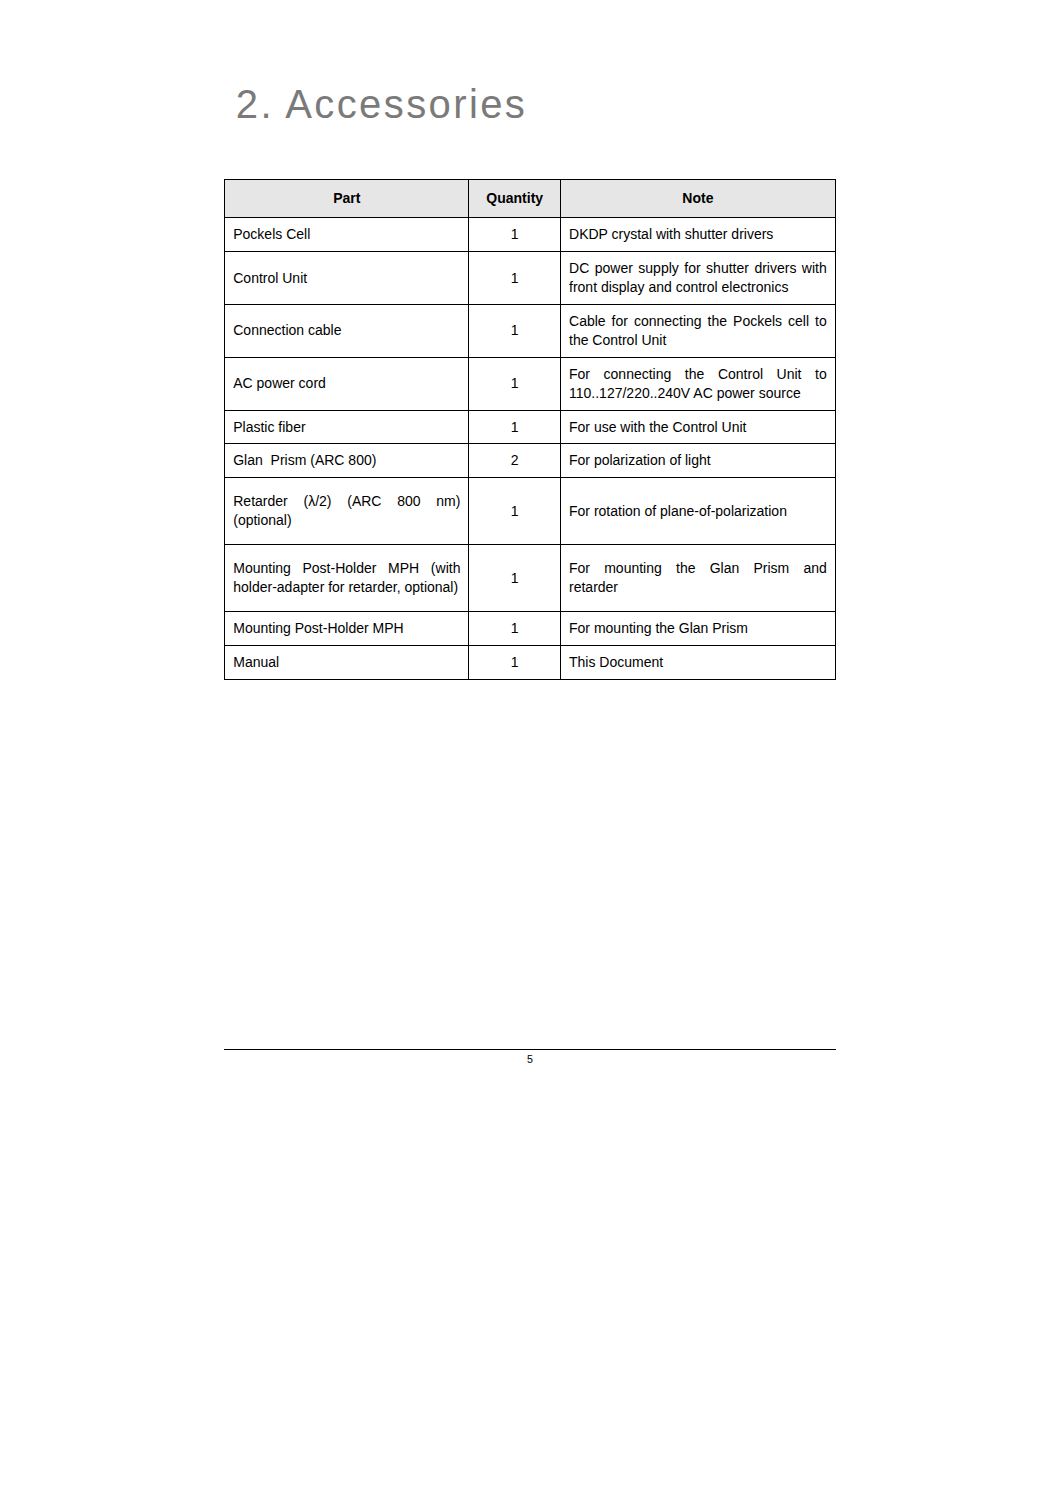2. Accessories
| Part | Quantity | Note |
| --- | --- | --- |
| Pockels Cell | 1 | DKDP crystal with shutter drivers |
| Control Unit | 1 | DC power supply for shutter drivers with front display and control electronics |
| Connection cable | 1 | Cable for connecting the Pockels cell to the Control Unit |
| AC power cord | 1 | For connecting the Control Unit to 110..127/220..240V AC power source |
| Plastic fiber | 1 | For use with the Control Unit |
| Glan Prism (ARC 800) | 2 | For polarization of light |
| Retarder (λ/2) (ARC 800 nm) (optional) | 1 | For rotation of plane-of-polarization |
| Mounting Post-Holder MPH (with holder-adapter for retarder, optional) | 1 | For mounting the Glan Prism and retarder |
| Mounting Post-Holder MPH | 1 | For mounting the Glan Prism |
| Manual | 1 | This Document |
5